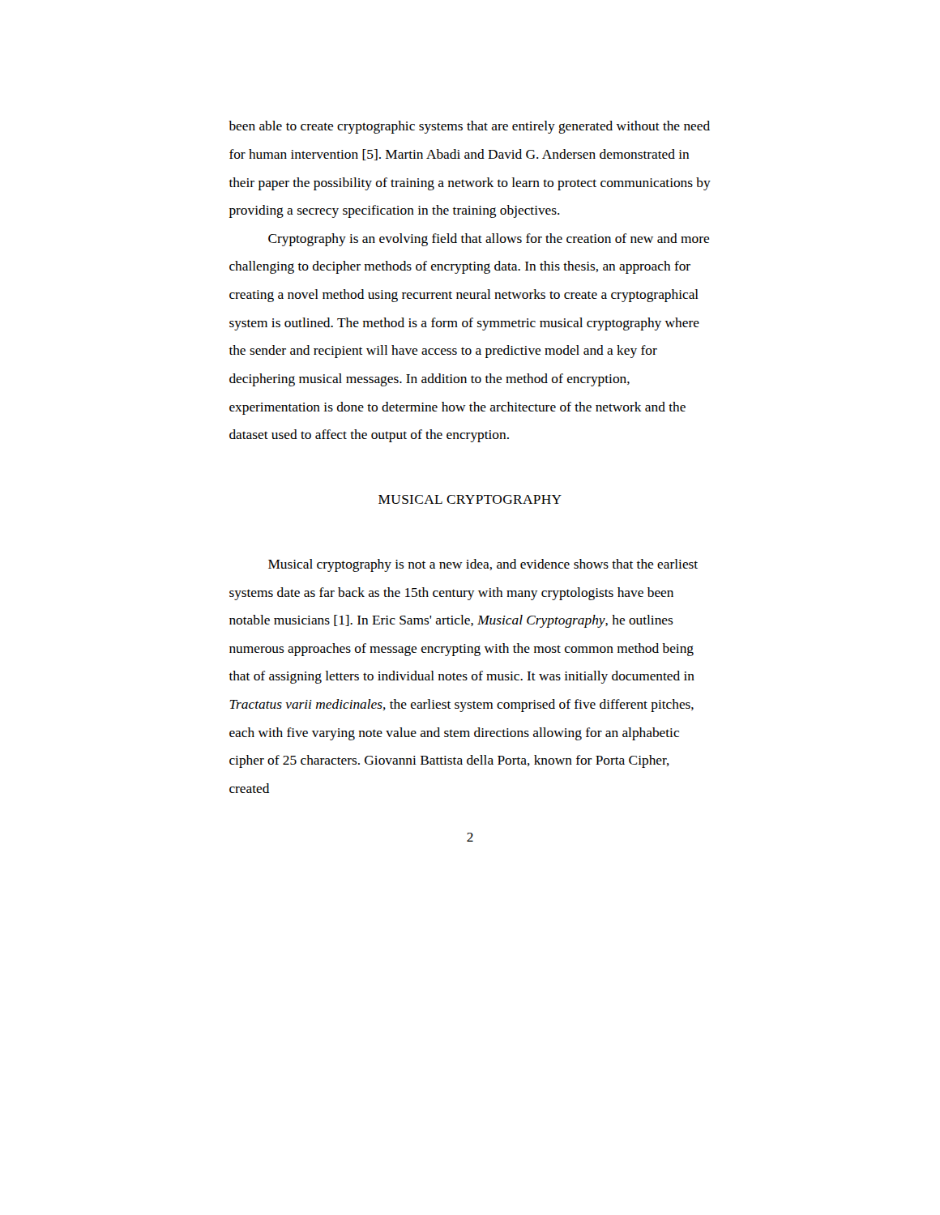been able to create cryptographic systems that are entirely generated without the need for human intervention [5]. Martin Abadi and David G. Andersen demonstrated in their paper the possibility of training a network to learn to protect communications by providing a secrecy specification in the training objectives.
Cryptography is an evolving field that allows for the creation of new and more challenging to decipher methods of encrypting data. In this thesis, an approach for creating a novel method using recurrent neural networks to create a cryptographical system is outlined. The method is a form of symmetric musical cryptography where the sender and recipient will have access to a predictive model and a key for deciphering musical messages. In addition to the method of encryption, experimentation is done to determine how the architecture of the network and the dataset used to affect the output of the encryption.
MUSICAL CRYPTOGRAPHY
Musical cryptography is not a new idea, and evidence shows that the earliest systems date as far back as the 15th century with many cryptologists have been notable musicians [1]. In Eric Sams' article, Musical Cryptography, he outlines numerous approaches of message encrypting with the most common method being that of assigning letters to individual notes of music. It was initially documented in Tractatus varii medicinales, the earliest system comprised of five different pitches, each with five varying note value and stem directions allowing for an alphabetic cipher of 25 characters. Giovanni Battista della Porta, known for Porta Cipher, created
2